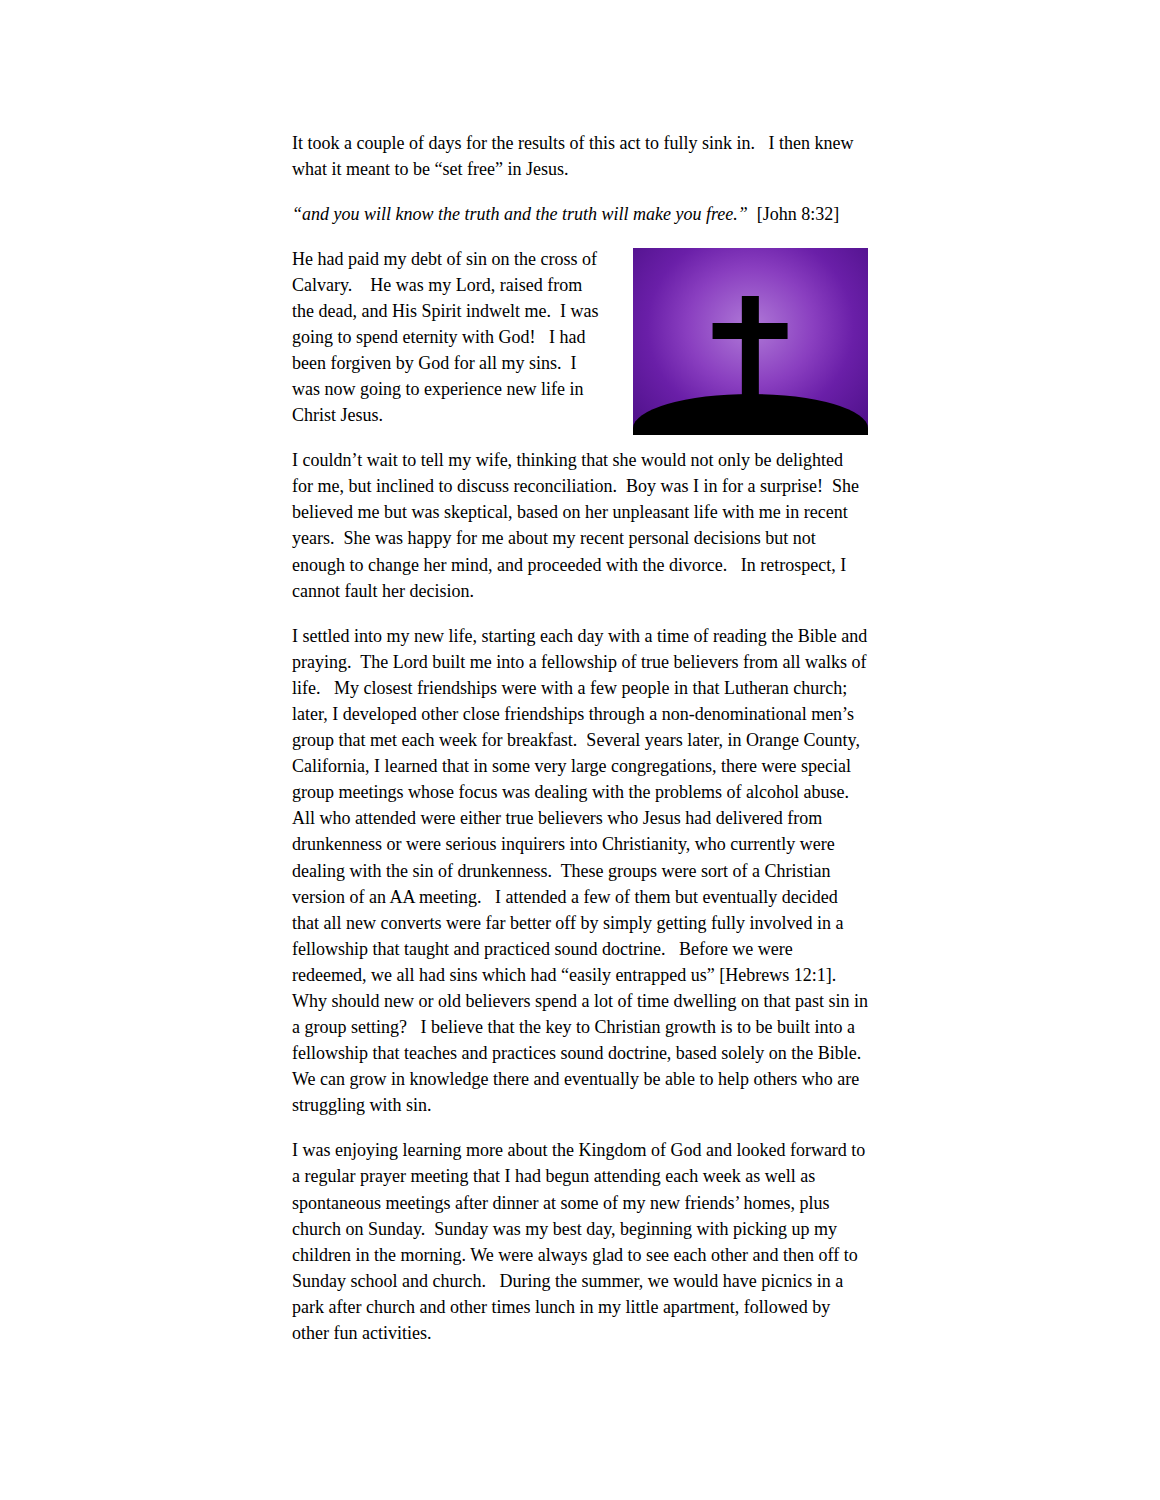It took a couple of days for the results of this act to fully sink in. I then knew what it meant to be “set free” in Jesus.
“and you will know the truth and the truth will make you free.” [John 8:32]
He had paid my debt of sin on the cross of Calvary. He was my Lord, raised from the dead, and His Spirit indwelt me. I was going to spend eternity with God! I had been forgiven by God for all my sins. I was now going to experience new life in Christ Jesus.
I couldn’t wait to tell my wife, thinking that she would not only be delighted for me, but inclined to discuss reconciliation. Boy was I in for a surprise! She believed me but was skeptical, based on her unpleasant life with me in recent years. She was happy for me about my recent personal decisions but not enough to change her mind, and proceeded with the divorce. In retrospect, I cannot fault her decision.
I settled into my new life, starting each day with a time of reading the Bible and praying. The Lord built me into a fellowship of true believers from all walks of life. My closest friendships were with a few people in that Lutheran church; later, I developed other close friendships through a non-denominational men’s group that met each week for breakfast. Several years later, in Orange County, California, I learned that in some very large congregations, there were special group meetings whose focus was dealing with the problems of alcohol abuse. All who attended were either true believers who Jesus had delivered from drunkenness or were serious inquirers into Christianity, who currently were dealing with the sin of drunkenness. These groups were sort of a Christian version of an AA meeting. I attended a few of them but eventually decided that all new converts were far better off by simply getting fully involved in a fellowship that taught and practiced sound doctrine. Before we were redeemed, we all had sins which had “easily entrapped us” [Hebrews 12:1]. Why should new or old believers spend a lot of time dwelling on that past sin in a group setting? I believe that the key to Christian growth is to be built into a fellowship that teaches and practices sound doctrine, based solely on the Bible. We can grow in knowledge there and eventually be able to help others who are struggling with sin.
I was enjoying learning more about the Kingdom of God and looked forward to a regular prayer meeting that I had begun attending each week as well as spontaneous meetings after dinner at some of my new friends’ homes, plus church on Sunday. Sunday was my best day, beginning with picking up my children in the morning. We were always glad to see each other and then off to Sunday school and church. During the summer, we would have picnics in a park after church and other times lunch in my little apartment, followed by other fun activities.